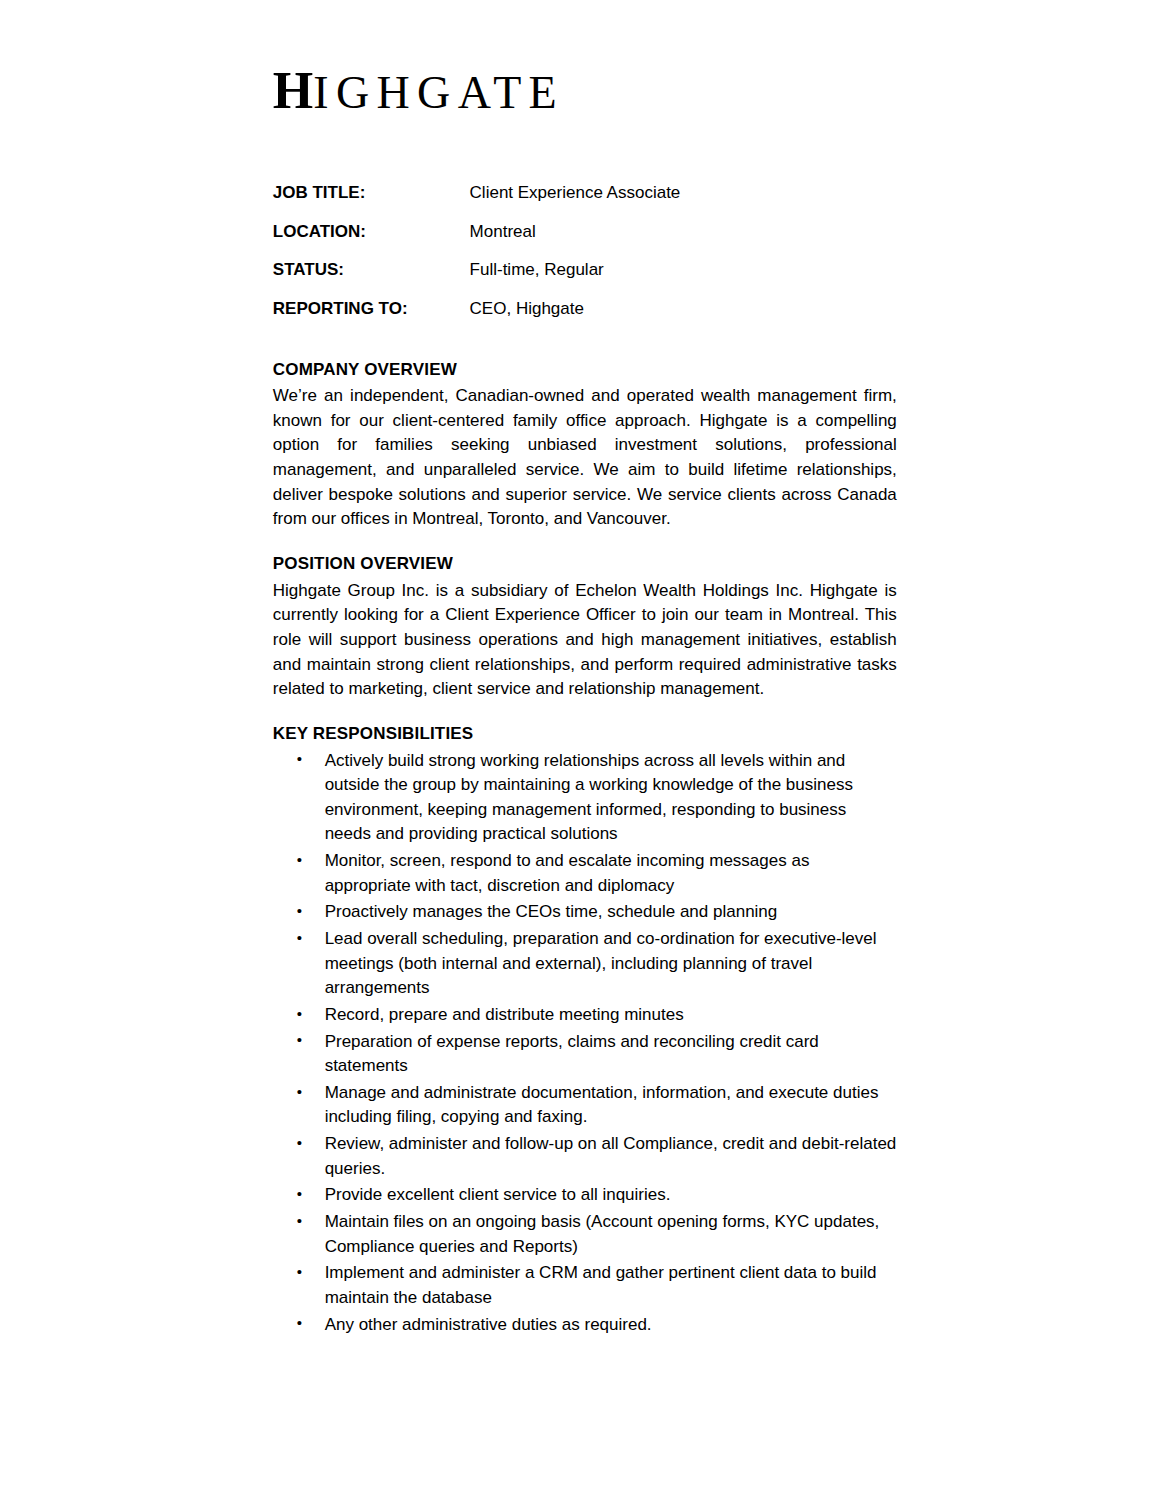HIGHGATE
| JOB TITLE: | Client Experience Associate |
| LOCATION: | Montreal |
| STATUS: | Full-time, Regular |
| REPORTING TO: | CEO, Highgate |
COMPANY OVERVIEW
We’re an independent, Canadian-owned and operated wealth management firm, known for our client-centered family office approach. Highgate is a compelling option for families seeking unbiased investment solutions, professional management, and unparalleled service. We aim to build lifetime relationships, deliver bespoke solutions and superior service. We service clients across Canada from our offices in Montreal, Toronto, and Vancouver.
POSITION OVERVIEW
Highgate Group Inc. is a subsidiary of Echelon Wealth Holdings Inc. Highgate is currently looking for a Client Experience Officer to join our team in Montreal. This role will support business operations and high management initiatives, establish and maintain strong client relationships, and perform required administrative tasks related to marketing, client service and relationship management.
KEY RESPONSIBILITIES
Actively build strong working relationships across all levels within and outside the group by maintaining a working knowledge of the business environment, keeping management informed, responding to business needs and providing practical solutions
Monitor, screen, respond to and escalate incoming messages as appropriate with tact, discretion and diplomacy
Proactively manages the CEOs time, schedule and planning
Lead overall scheduling, preparation and co-ordination for executive-level meetings (both internal and external), including planning of travel arrangements
Record, prepare and distribute meeting minutes
Preparation of expense reports, claims and reconciling credit card statements
Manage and administrate documentation, information, and execute duties including filing, copying and faxing.
Review, administer and follow-up on all Compliance, credit and debit-related queries.
Provide excellent client service to all inquiries.
Maintain files on an ongoing basis (Account opening forms, KYC updates, Compliance queries and Reports)
Implement and administer a CRM and gather pertinent client data to build maintain the database
Any other administrative duties as required.